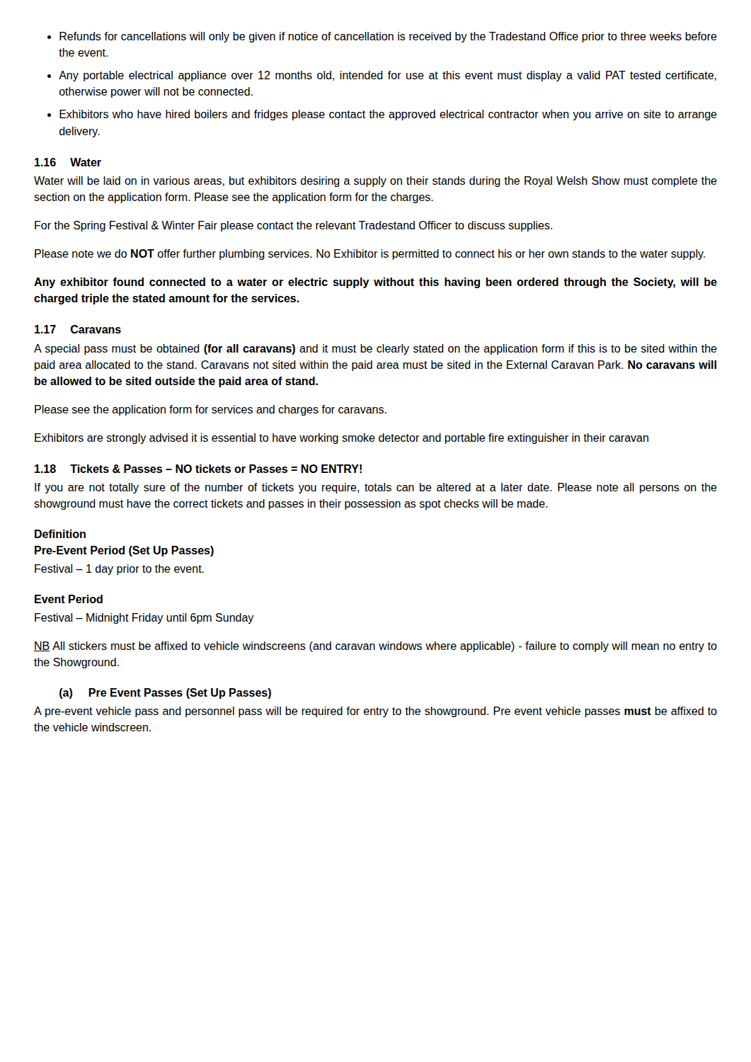Refunds for cancellations will only be given if notice of cancellation is received by the Tradestand Office prior to three weeks before the event.
Any portable electrical appliance over 12 months old, intended for use at this event must display a valid PAT tested certificate, otherwise power will not be connected.
Exhibitors who have hired boilers and fridges please contact the approved electrical contractor when you arrive on site to arrange delivery.
1.16 Water
Water will be laid on in various areas, but exhibitors desiring a supply on their stands during the Royal Welsh Show must complete the section on the application form. Please see the application form for the charges.
For the Spring Festival & Winter Fair please contact the relevant Tradestand Officer to discuss supplies.
Please note we do NOT offer further plumbing services. No Exhibitor is permitted to connect his or her own stands to the water supply.
Any exhibitor found connected to a water or electric supply without this having been ordered through the Society, will be charged triple the stated amount for the services.
1.17 Caravans
A special pass must be obtained (for all caravans) and it must be clearly stated on the application form if this is to be sited within the paid area allocated to the stand. Caravans not sited within the paid area must be sited in the External Caravan Park. No caravans will be allowed to be sited outside the paid area of stand.
Please see the application form for services and charges for caravans.
Exhibitors are strongly advised it is essential to have working smoke detector and portable fire extinguisher in their caravan
1.18 Tickets & Passes – NO tickets or Passes = NO ENTRY!
If you are not totally sure of the number of tickets you require, totals can be altered at a later date. Please note all persons on the showground must have the correct tickets and passes in their possession as spot checks will be made.
Definition
Pre-Event Period (Set Up Passes)
Festival – 1 day prior to the event.
Event Period
Festival – Midnight Friday until 6pm Sunday
NB All stickers must be affixed to vehicle windscreens (and caravan windows where applicable) - failure to comply will mean no entry to the Showground.
(a) Pre Event Passes (Set Up Passes)
A pre-event vehicle pass and personnel pass will be required for entry to the showground. Pre event vehicle passes must be affixed to the vehicle windscreen.